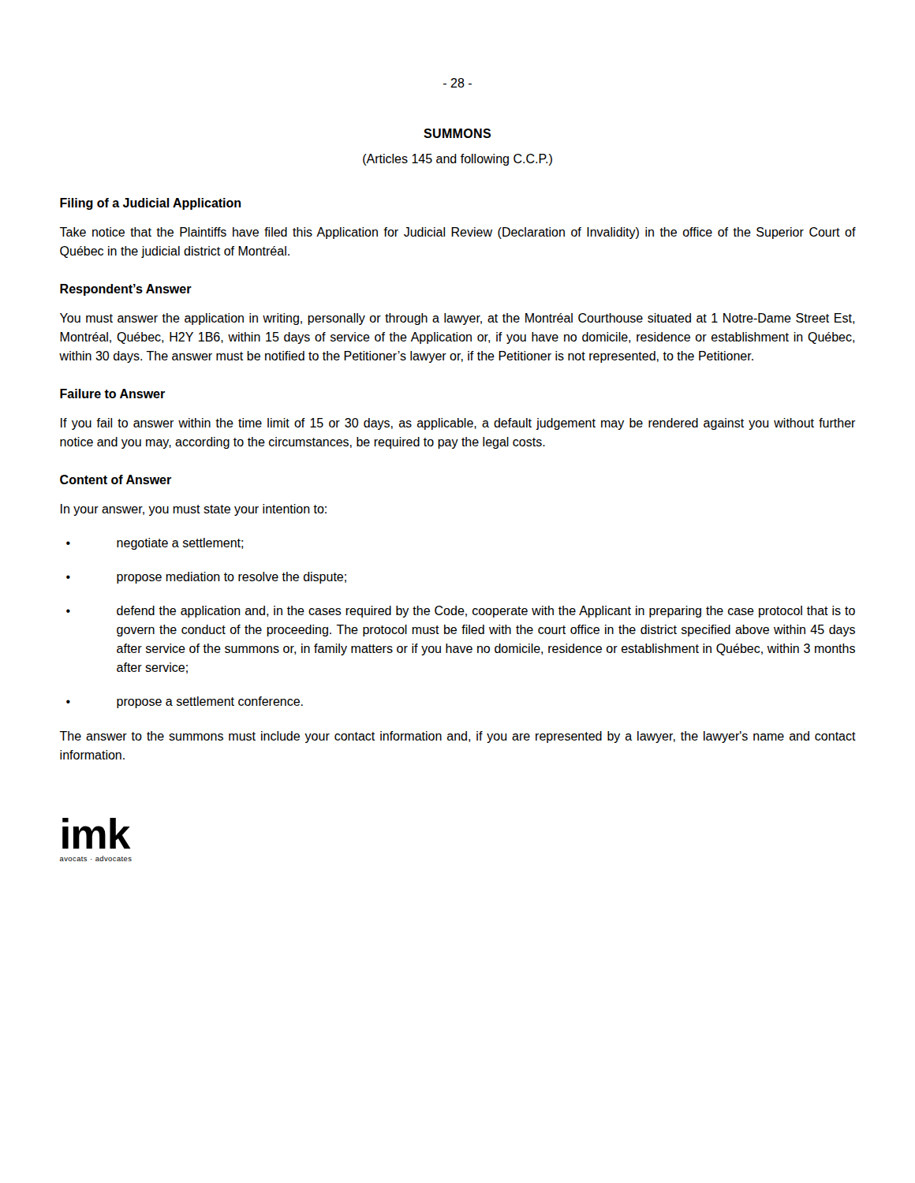- 28 -
SUMMONS
(Articles 145 and following C.C.P.)
Filing of a Judicial Application
Take notice that the Plaintiffs have filed this Application for Judicial Review (Declaration of Invalidity) in the office of the Superior Court of Québec in the judicial district of Montréal.
Respondent’s Answer
You must answer the application in writing, personally or through a lawyer, at the Montréal Courthouse situated at 1 Notre-Dame Street Est, Montréal, Québec, H2Y 1B6, within 15 days of service of the Application or, if you have no domicile, residence or establishment in Québec, within 30 days. The answer must be notified to the Petitioner’s lawyer or, if the Petitioner is not represented, to the Petitioner.
Failure to Answer
If you fail to answer within the time limit of 15 or 30 days, as applicable, a default judgement may be rendered against you without further notice and you may, according to the circumstances, be required to pay the legal costs.
Content of Answer
In your answer, you must state your intention to:
negotiate a settlement;
propose mediation to resolve the dispute;
defend the application and, in the cases required by the Code, cooperate with the Applicant in preparing the case protocol that is to govern the conduct of the proceeding. The protocol must be filed with the court office in the district specified above within 45 days after service of the summons or, in family matters or if you have no domicile, residence or establishment in Québec, within 3 months after service;
propose a settlement conference.
The answer to the summons must include your contact information and, if you are represented by a lawyer, the lawyer's name and contact information.
imk
avocats · advocates